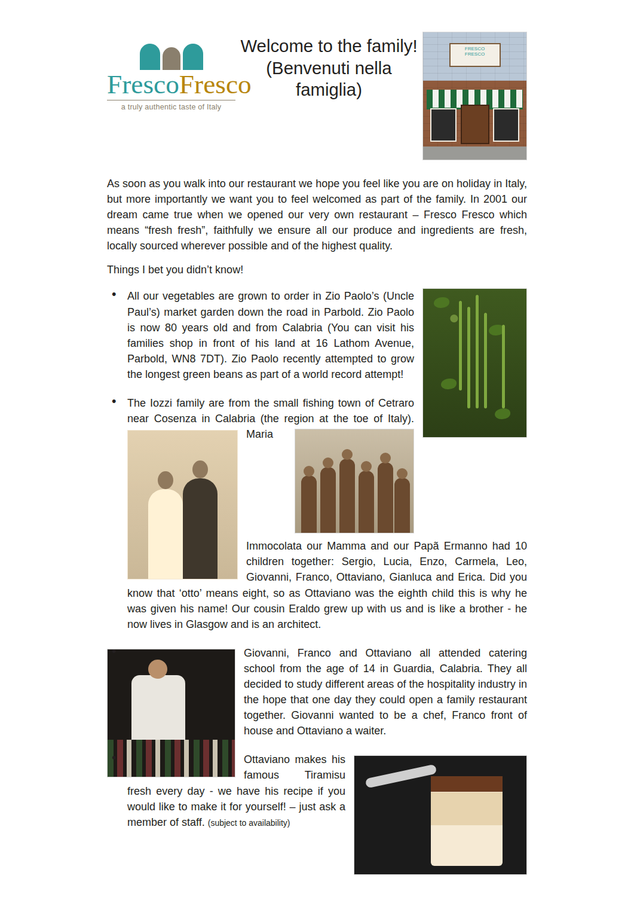FrescoFresco
a truly authentic taste of Italy
Welcome to the family! (Benvenuti nella famiglia)
FRESCO
FRESCO
As soon as you walk into our restaurant we hope you feel like you are on holiday in Italy, but more importantly we want you to feel welcomed as part of the family. In 2001 our dream came true when we opened our very own restaurant – Fresco Fresco which means “fresh fresh”, faithfully we ensure all our produce and ingredients are fresh, locally sourced wherever possible and of the highest quality.
Things I bet you didn’t know!
All our vegetables are grown to order in Zio Paolo’s (Uncle Paul’s) market garden down the road in Parbold. Zio Paolo is now 80 years old and from Calabria (You can visit his families shop in front of his land at 16 Lathom Avenue, Parbold, WN8 7DT). Zio Paolo recently attempted to grow the longest green beans as part of a world record attempt!
The Iozzi family are from the small fishing town of Cetraro near Cosenza in Calabria (the region at the toe of Italy).
Maria Immocolata our Mamma and our Papã Ermanno had 10 children together: Sergio, Lucia, Enzo, Carmela, Leo, Giovanni, Franco, Ottaviano, Gianluca and Erica. Did you know that ‘otto’ means eight, so as Ottaviano was the eighth child this is why he was given his name! Our cousin Eraldo grew up with us and is like a brother - he now lives in Glasgow and is an architect.
Giovanni, Franco and Ottaviano all attended catering school from the age of 14 in Guardia, Calabria. They all decided to study different areas of the hospitality industry in the hope that one day they could open a family restaurant together. Giovanni wanted to be a chef, Franco front of house and Ottaviano a waiter.
Ottaviano makes his famous Tiramisu fresh every day - we have his recipe if you would like to make it for yourself! – just ask a member of staff. (subject to availability)